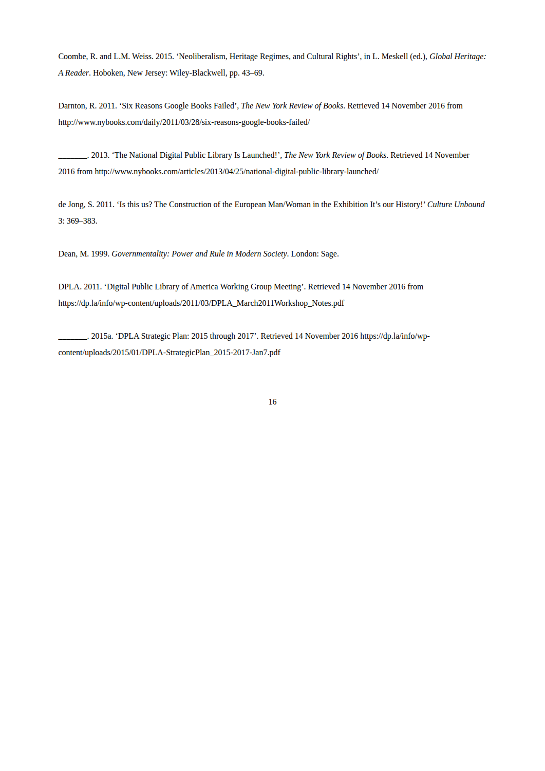Coombe, R. and L.M. Weiss. 2015. ‘Neoliberalism, Heritage Regimes, and Cultural Rights’, in L. Meskell (ed.), Global Heritage: A Reader. Hoboken, New Jersey: Wiley-Blackwell, pp. 43–69.
Darnton, R. 2011. ‘Six Reasons Google Books Failed’, The New York Review of Books. Retrieved 14 November 2016 from http://www.nybooks.com/daily/2011/03/28/six-reasons-google-books-failed/
_______. 2013. ‘The National Digital Public Library Is Launched!’, The New York Review of Books. Retrieved 14 November 2016 from http://www.nybooks.com/articles/2013/04/25/national-digital-public-library-launched/
de Jong, S. 2011. ‘Is this us? The Construction of the European Man/Woman in the Exhibition It’s our History!’ Culture Unbound 3: 369–383.
Dean, M. 1999. Governmentality: Power and Rule in Modern Society. London: Sage.
DPLA. 2011. ‘Digital Public Library of America Working Group Meeting’. Retrieved 14 November 2016 from https://dp.la/info/wp-content/uploads/2011/03/DPLA_March2011Workshop_Notes.pdf
_______. 2015a. ‘DPLA Strategic Plan: 2015 through 2017’. Retrieved 14 November 2016 https://dp.la/info/wp-content/uploads/2015/01/DPLA-StrategicPlan_2015-2017-Jan7.pdf
16